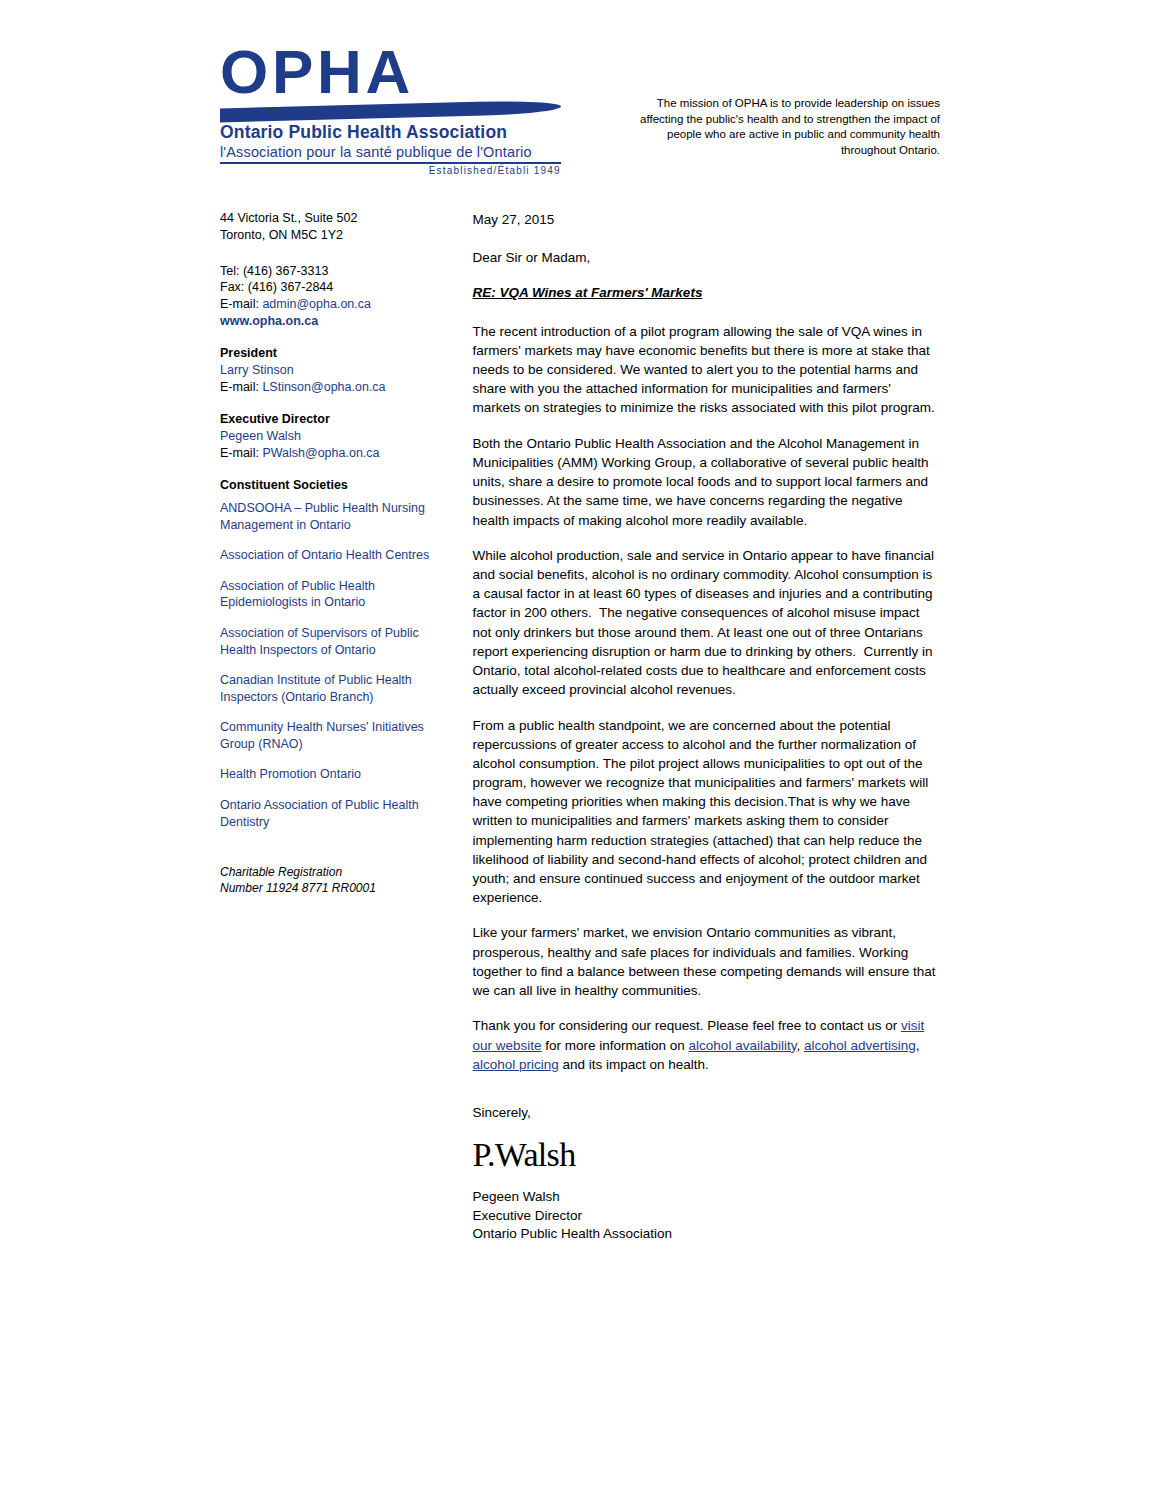OPHA
Ontario Public Health Association
l'Association pour la santé publique de l'Ontario
Established/Établi 1949
The mission of OPHA is to provide leadership on issues affecting the public's health and to strengthen the impact of people who are active in public and community health throughout Ontario.
44 Victoria St., Suite 502
Toronto, ON M5C 1Y2
Tel: (416) 367-3313
Fax: (416) 367-2844
E-mail: admin@opha.on.ca
www.opha.on.ca
President
Larry Stinson
E-mail: LStinson@opha.on.ca
Executive Director
Pegeen Walsh
E-mail: PWalsh@opha.on.ca
Constituent Societies
ANDSOOHA – Public Health Nursing Management in Ontario
Association of Ontario Health Centres
Association of Public Health Epidemiologists in Ontario
Association of Supervisors of Public Health Inspectors of Ontario
Canadian Institute of Public Health Inspectors (Ontario Branch)
Community Health Nurses' Initiatives Group (RNAO)
Health Promotion Ontario
Ontario Association of Public Health Dentistry
Charitable Registration
Number 11924 8771 RR0001
May 27, 2015
Dear Sir or Madam,
RE: VQA Wines at Farmers' Markets
The recent introduction of a pilot program allowing the sale of VQA wines in farmers' markets may have economic benefits but there is more at stake that needs to be considered. We wanted to alert you to the potential harms and share with you the attached information for municipalities and farmers' markets on strategies to minimize the risks associated with this pilot program.
Both the Ontario Public Health Association and the Alcohol Management in Municipalities (AMM) Working Group, a collaborative of several public health units, share a desire to promote local foods and to support local farmers and businesses. At the same time, we have concerns regarding the negative health impacts of making alcohol more readily available.
While alcohol production, sale and service in Ontario appear to have financial and social benefits, alcohol is no ordinary commodity. Alcohol consumption is a causal factor in at least 60 types of diseases and injuries and a contributing factor in 200 others. The negative consequences of alcohol misuse impact not only drinkers but those around them. At least one out of three Ontarians report experiencing disruption or harm due to drinking by others. Currently in Ontario, total alcohol-related costs due to healthcare and enforcement costs actually exceed provincial alcohol revenues.
From a public health standpoint, we are concerned about the potential repercussions of greater access to alcohol and the further normalization of alcohol consumption. The pilot project allows municipalities to opt out of the program, however we recognize that municipalities and farmers' markets will have competing priorities when making this decision.That is why we have written to municipalities and farmers' markets asking them to consider implementing harm reduction strategies (attached) that can help reduce the likelihood of liability and second-hand effects of alcohol; protect children and youth; and ensure continued success and enjoyment of the outdoor market experience.
Like your farmers' market, we envision Ontario communities as vibrant, prosperous, healthy and safe places for individuals and families. Working together to find a balance between these competing demands will ensure that we can all live in healthy communities.
Thank you for considering our request. Please feel free to contact us or visit our website for more information on alcohol availability, alcohol advertising, alcohol pricing and its impact on health.
Sincerely,
P.Walsh
Pegeen Walsh
Executive Director
Ontario Public Health Association